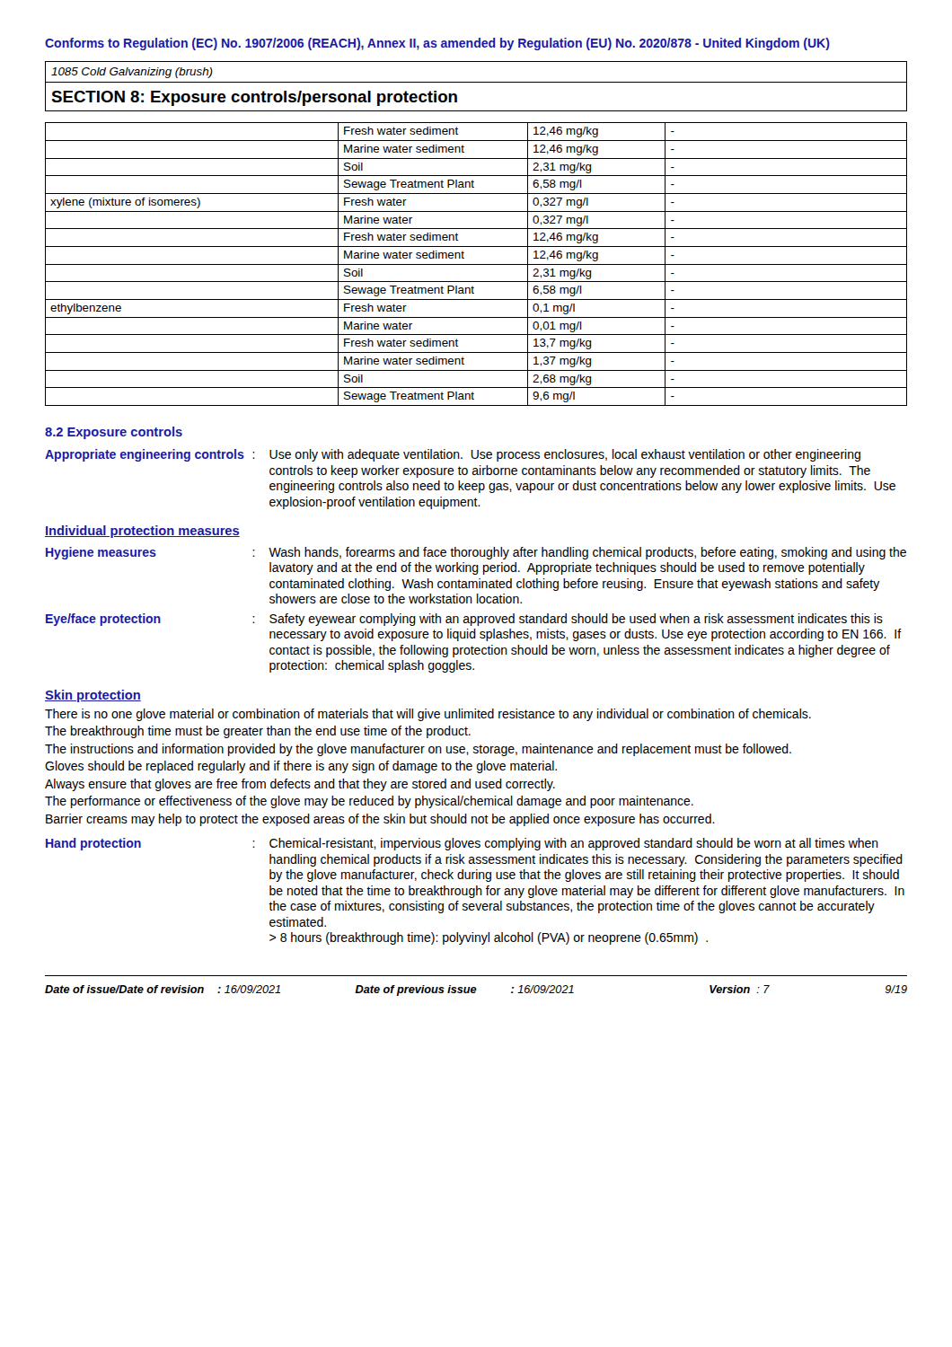Conforms to Regulation (EC) No. 1907/2006 (REACH), Annex II, as amended by Regulation (EU) No. 2020/878 - United Kingdom (UK)
1085 Cold Galvanizing (brush)
SECTION 8: Exposure controls/personal protection
| | Fresh water sediment | 12,46 mg/kg | - |
| | Marine water sediment | 12,46 mg/kg | - |
| | Soil | 2,31 mg/kg | - |
| | Sewage Treatment Plant | 6,58 mg/l | - |
| xylene (mixture of isomeres) | Fresh water | 0,327 mg/l | - |
| | Marine water | 0,327 mg/l | - |
| | Fresh water sediment | 12,46 mg/kg | - |
| | Marine water sediment | 12,46 mg/kg | - |
| | Soil | 2,31 mg/kg | - |
| | Sewage Treatment Plant | 6,58 mg/l | - |
| ethylbenzene | Fresh water | 0,1 mg/l | - |
| | Marine water | 0,01 mg/l | - |
| | Fresh water sediment | 13,7 mg/kg | - |
| | Marine water sediment | 1,37 mg/kg | - |
| | Soil | 2,68 mg/kg | - |
| | Sewage Treatment Plant | 9,6 mg/l | - |
8.2 Exposure controls
| Appropriate engineering controls | : | Use only with adequate ventilation. Use process enclosures, local exhaust ventilation or other engineering controls to keep worker exposure to airborne contaminants below any recommended or statutory limits. The engineering controls also need to keep gas, vapour or dust concentrations below any lower explosive limits. Use explosion-proof ventilation equipment. |
Individual protection measures
| Hygiene measures | : | Wash hands, forearms and face thoroughly after handling chemical products, before eating, smoking and using the lavatory and at the end of the working period. Appropriate techniques should be used to remove potentially contaminated clothing. Wash contaminated clothing before reusing. Ensure that eyewash stations and safety showers are close to the workstation location. |
| Eye/face protection | : | Safety eyewear complying with an approved standard should be used when a risk assessment indicates this is necessary to avoid exposure to liquid splashes, mists, gases or dusts. Use eye protection according to EN 166. If contact is possible, the following protection should be worn, unless the assessment indicates a higher degree of protection: chemical splash goggles. |
Skin protection
There is no one glove material or combination of materials that will give unlimited resistance to any individual or combination of chemicals.
The breakthrough time must be greater than the end use time of the product.
The instructions and information provided by the glove manufacturer on use, storage, maintenance and replacement must be followed.
Gloves should be replaced regularly and if there is any sign of damage to the glove material.
Always ensure that gloves are free from defects and that they are stored and used correctly.
The performance or effectiveness of the glove may be reduced by physical/chemical damage and poor maintenance.
Barrier creams may help to protect the exposed areas of the skin but should not be applied once exposure has occurred.
| Hand protection | : | Chemical-resistant, impervious gloves complying with an approved standard should be worn at all times when handling chemical products if a risk assessment indicates this is necessary. Considering the parameters specified by the glove manufacturer, check during use that the gloves are still retaining their protective properties. It should be noted that the time to breakthrough for any glove material may be different for different glove manufacturers. In the case of mixtures, consisting of several substances, the protection time of the gloves cannot be accurately estimated. > 8 hours (breakthrough time): polyvinyl alcohol (PVA) or neoprene (0.65mm) . |
| Date of issue/Date of revision | : 16/09/2021 | Date of previous issue | : 16/09/2021 | Version : 7 | 9/19 |